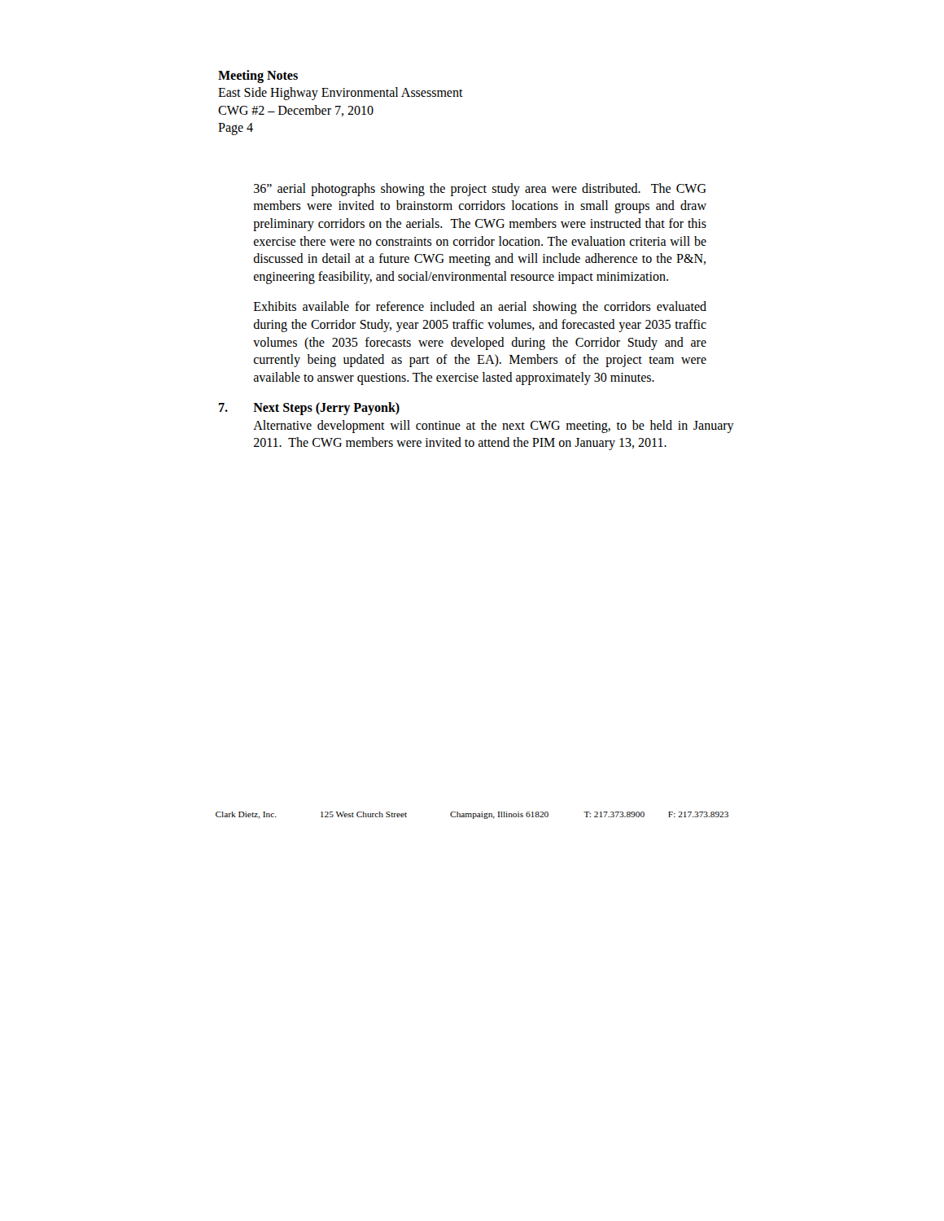Meeting Notes
East Side Highway Environmental Assessment
CWG #2 – December 7, 2010
Page 4
36” aerial photographs showing the project study area were distributed. The CWG members were invited to brainstorm corridors locations in small groups and draw preliminary corridors on the aerials. The CWG members were instructed that for this exercise there were no constraints on corridor location. The evaluation criteria will be discussed in detail at a future CWG meeting and will include adherence to the P&N, engineering feasibility, and social/environmental resource impact minimization.
Exhibits available for reference included an aerial showing the corridors evaluated during the Corridor Study, year 2005 traffic volumes, and forecasted year 2035 traffic volumes (the 2035 forecasts were developed during the Corridor Study and are currently being updated as part of the EA). Members of the project team were available to answer questions. The exercise lasted approximately 30 minutes.
7.
Next Steps (Jerry Payonk)
Alternative development will continue at the next CWG meeting, to be held in January 2011. The CWG members were invited to attend the PIM on January 13, 2011.
Clark Dietz, Inc. 125 West Church Street Champaign, Illinois 61820 T: 217.373.8900 F: 217.373.8923